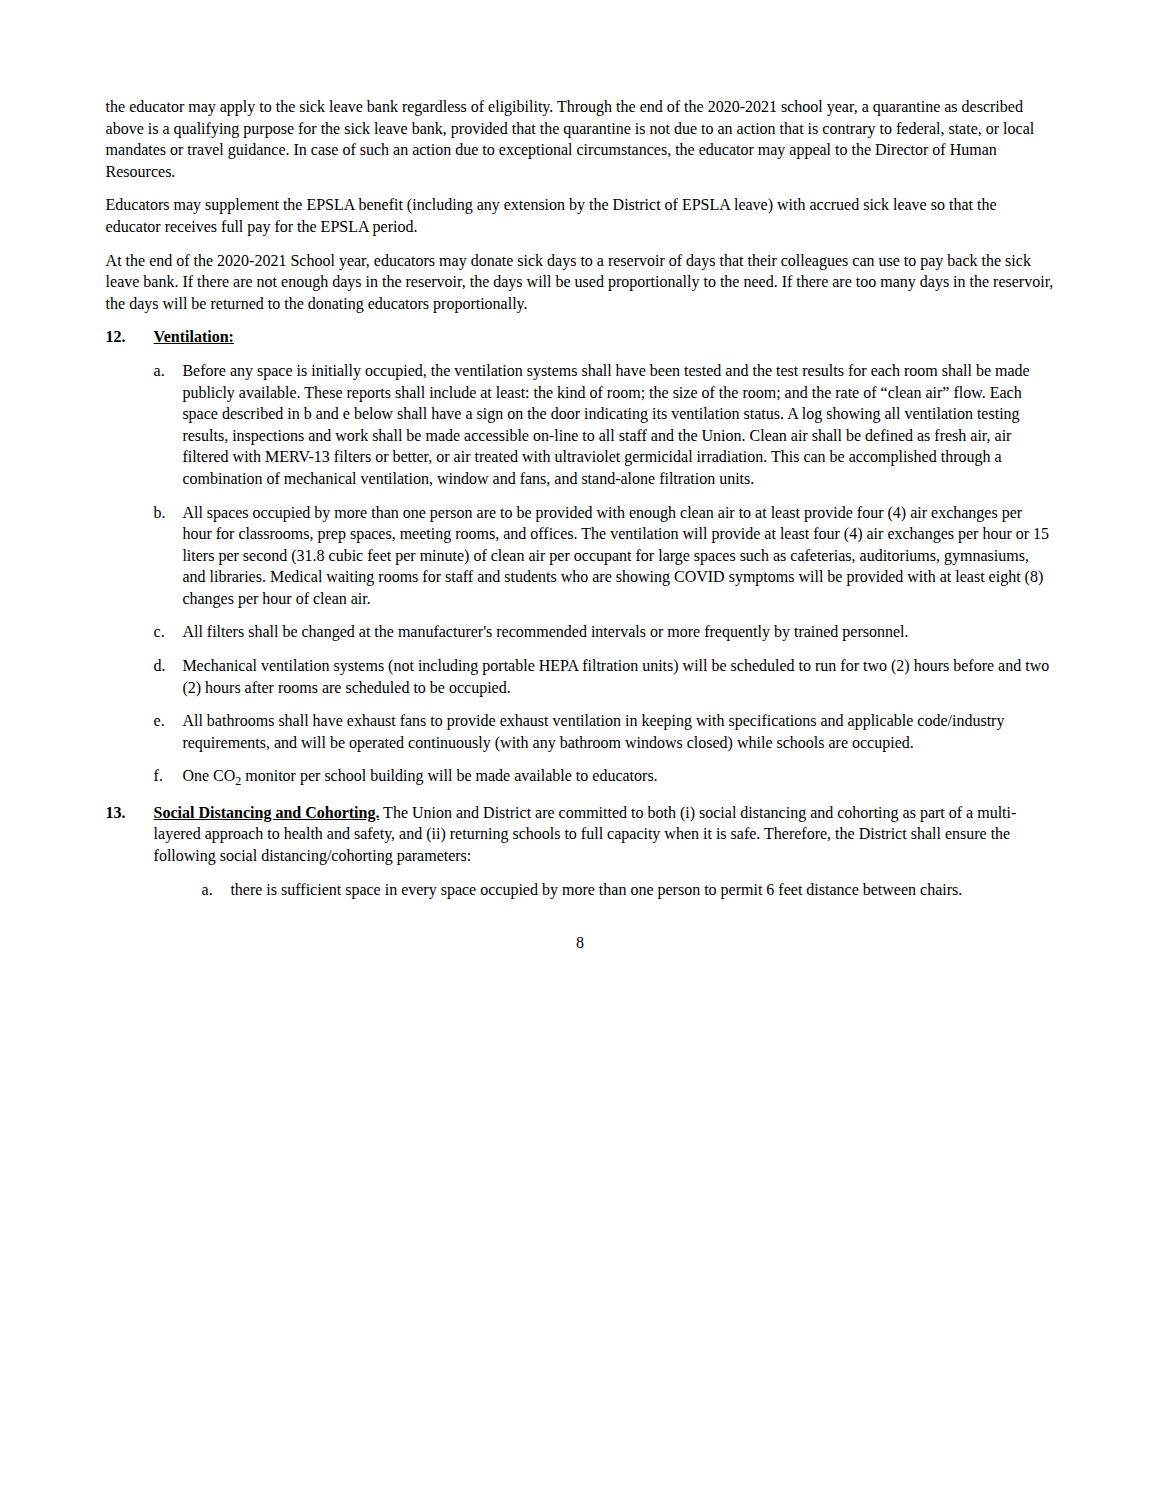the educator may apply to the sick leave bank regardless of eligibility. Through the end of the 2020-2021 school year, a quarantine as described above is a qualifying purpose for the sick leave bank, provided that the quarantine is not due to an action that is contrary to federal, state, or local mandates or travel guidance. In case of such an action due to exceptional circumstances, the educator may appeal to the Director of Human Resources.
Educators may supplement the EPSLA benefit (including any extension by the District of EPSLA leave) with accrued sick leave so that the educator receives full pay for the EPSLA period.
At the end of the 2020-2021 School year, educators may donate sick days to a reservoir of days that their colleagues can use to pay back the sick leave bank. If there are not enough days in the reservoir, the days will be used proportionally to the need. If there are too many days in the reservoir, the days will be returned to the donating educators proportionally.
12.
Ventilation:
a.
Before any space is initially occupied, the ventilation systems shall have been tested and the test results for each room shall be made publicly available. These reports shall include at least: the kind of room; the size of the room; and the rate of “clean air” flow. Each space described in b and e below shall have a sign on the door indicating its ventilation status. A log showing all ventilation testing results, inspections and work shall be made accessible on-line to all staff and the Union. Clean air shall be defined as fresh air, air filtered with MERV-13 filters or better, or air treated with ultraviolet germicidal irradiation. This can be accomplished through a combination of mechanical ventilation, window and fans, and stand-alone filtration units.
b.
All spaces occupied by more than one person are to be provided with enough clean air to at least provide four (4) air exchanges per hour for classrooms, prep spaces, meeting rooms, and offices. The ventilation will provide at least four (4) air exchanges per hour or 15 liters per second (31.8 cubic feet per minute) of clean air per occupant for large spaces such as cafeterias, auditoriums, gymnasiums, and libraries. Medical waiting rooms for staff and students who are showing COVID symptoms will be provided with at least eight (8) changes per hour of clean air.
c.
All filters shall be changed at the manufacturer's recommended intervals or more frequently by trained personnel.
d.
Mechanical ventilation systems (not including portable HEPA filtration units) will be scheduled to run for two (2) hours before and two (2) hours after rooms are scheduled to be occupied.
e.
All bathrooms shall have exhaust fans to provide exhaust ventilation in keeping with specifications and applicable code/industry requirements, and will be operated continuously (with any bathroom windows closed) while schools are occupied.
f.
One CO2 monitor per school building will be made available to educators.
13.
Social Distancing and Cohorting. The Union and District are committed to both (i) social distancing and cohorting as part of a multi-layered approach to health and safety, and (ii) returning schools to full capacity when it is safe. Therefore, the District shall ensure the following social distancing/cohorting parameters:
a.
there is sufficient space in every space occupied by more than one person to permit 6 feet distance between chairs.
8